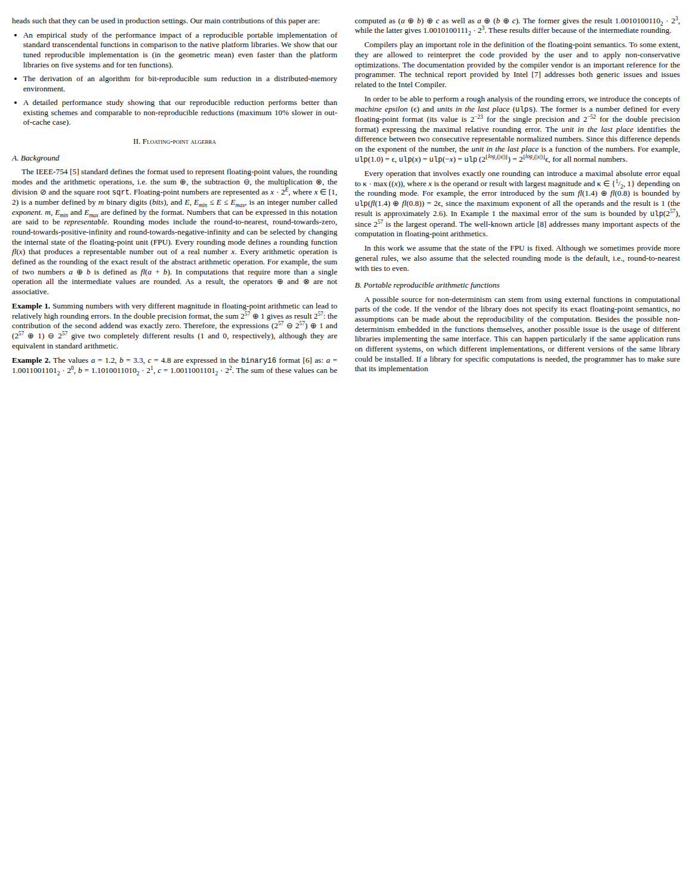heads such that they can be used in production settings. Our main contributions of this paper are:
An empirical study of the performance impact of a reproducible portable implementation of standard transcendental functions in comparison to the native platform libraries. We show that our tuned reproducible implementation is (in the geometric mean) even faster than the platform libraries on five systems and for ten functions).
The derivation of an algorithm for bit-reproducible sum reduction in a distributed-memory environment.
A detailed performance study showing that our reproducible reduction performs better than existing schemes and comparable to non-reproducible reductions (maximum 10% slower in out-of-cache case).
II. Floating-point algebra
A. Background
The IEEE-754 [5] standard defines the format used to represent floating-point values, the rounding modes and the arithmetic operations, i.e. the sum ⊕, the subtraction ⊖, the multiplication ⊗, the division ⊘ and the square root sqrt. Floating-point numbers are represented as x · 2E, where x ∈ [1, 2) is a number defined by m binary digits (bits), and E, Emin ≤ E ≤ Emax, is an integer number called exponent. m, Emin and Emax are defined by the format. Numbers that can be expressed in this notation are said to be representable. Rounding modes include the round-to-nearest, round-towards-zero, round-towards-positive-infinity and round-towards-negative-infinity and can be selected by changing the internal state of the floating-point unit (FPU). Every rounding mode defines a rounding function fl(x) that produces a representable number out of a real number x. Every arithmetic operation is defined as the rounding of the exact result of the abstract arithmetic operation. For example, the sum of two numbers a ⊕ b is defined as fl(a + b). In computations that require more than a single operation all the intermediate values are rounded. As a result, the operators ⊕ and ⊗ are not associative.
Example 1. Summing numbers with very different magnitude in floating-point arithmetic can lead to relatively high rounding errors. In the double precision format, the sum 257 ⊕ 1 gives as result 257: the contribution of the second addend was exactly zero. Therefore, the expressions (257 ⊖ 257) ⊕ 1 and (257 ⊕ 1) ⊖ 257 give two completely different results (1 and 0, respectively), although they are equivalent in standard arithmetic.
Example 2. The values a = 1.2, b = 3.3, c = 4.8 are expressed in the binary16 format [6] as: a = 1.00110011012 · 20, b = 1.10100110102 · 21, c = 1.00110011012 · 22. The sum of these values can be computed as (a ⊕ b) ⊕ c as well as a ⊕ (b ⊕ c). The former gives the result 1.00101001102 · 23, while the latter gives 1.00101001112 · 23. These results differ because of the intermediate rounding.
Compilers play an important role in the definition of the floating-point semantics. To some extent, they are allowed to reinterpret the code provided by the user and to apply non-conservative optimizations. The documentation provided by the compiler vendor is an important reference for the programmer. The technical report provided by Intel [7] addresses both generic issues and issues related to the Intel Compiler.
In order to be able to perform a rough analysis of the rounding errors, we introduce the concepts of machine epsilon (ϵ) and units in the last place (ulps). The former is a number defined for every floating-point format (its value is 2−23 for the single precision and 2−52 for the double precision format) expressing the maximal relative rounding error. The unit in the last place identifies the difference between two consecutive representable normalized numbers. Since this difference depends on the exponent of the number, the unit in the last place is a function of the numbers. For example, ulp(1.0) = ϵ, ulp(x) = ulp(−x) = ulp (2⌊log2(|x|)⌋) = 2⌊log2(|x|)⌋ϵ, for all normal numbers.
Every operation that involves exactly one rounding can introduce a maximal absolute error equal to κ · max ((x)), where x is the operand or result with largest magnitude and κ ∈ {1/2, 1} depending on the rounding mode. For example, the error introduced by the sum fl(1.4) ⊕ fl(0.8) is bounded by ulp(fl(1.4) ⊕ fl(0.8)) = 2ϵ, since the maximum exponent of all the operands and the result is 1 (the result is approximately 2.6). In Example 1 the maximal error of the sum is bounded by ulp(257), since 257 is the largest operand. The well-known article [8] addresses many important aspects of the computation in floating-point arithmetics.
In this work we assume that the state of the FPU is fixed. Although we sometimes provide more general rules, we also assume that the selected rounding mode is the default, i.e., round-to-nearest with ties to even.
B. Portable reproducible arithmetic functions
A possible source for non-determinism can stem from using external functions in computational parts of the code. If the vendor of the library does not specify its exact floating-point semantics, no assumptions can be made about the reproducibility of the computation. Besides the possible non-determinism embedded in the functions themselves, another possible issue is the usage of different libraries implementing the same interface. This can happen particularly if the same application runs on different systems, on which different implementations, or different versions of the same library could be installed. If a library for specific computations is needed, the programmer has to make sure that its implementation